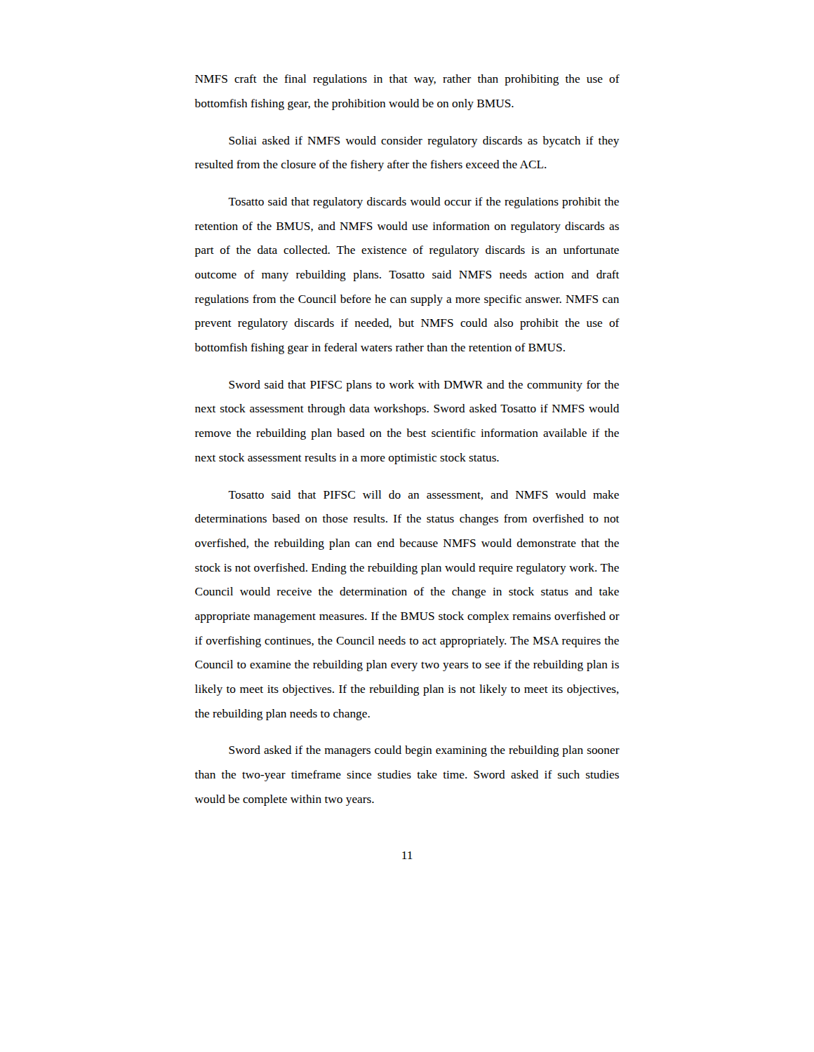NMFS craft the final regulations in that way, rather than prohibiting the use of bottomfish fishing gear, the prohibition would be on only BMUS.
Soliai asked if NMFS would consider regulatory discards as bycatch if they resulted from the closure of the fishery after the fishers exceed the ACL.
Tosatto said that regulatory discards would occur if the regulations prohibit the retention of the BMUS, and NMFS would use information on regulatory discards as part of the data collected. The existence of regulatory discards is an unfortunate outcome of many rebuilding plans. Tosatto said NMFS needs action and draft regulations from the Council before he can supply a more specific answer. NMFS can prevent regulatory discards if needed, but NMFS could also prohibit the use of bottomfish fishing gear in federal waters rather than the retention of BMUS.
Sword said that PIFSC plans to work with DMWR and the community for the next stock assessment through data workshops. Sword asked Tosatto if NMFS would remove the rebuilding plan based on the best scientific information available if the next stock assessment results in a more optimistic stock status.
Tosatto said that PIFSC will do an assessment, and NMFS would make determinations based on those results. If the status changes from overfished to not overfished, the rebuilding plan can end because NMFS would demonstrate that the stock is not overfished. Ending the rebuilding plan would require regulatory work. The Council would receive the determination of the change in stock status and take appropriate management measures. If the BMUS stock complex remains overfished or if overfishing continues, the Council needs to act appropriately. The MSA requires the Council to examine the rebuilding plan every two years to see if the rebuilding plan is likely to meet its objectives. If the rebuilding plan is not likely to meet its objectives, the rebuilding plan needs to change.
Sword asked if the managers could begin examining the rebuilding plan sooner than the two-year timeframe since studies take time. Sword asked if such studies would be complete within two years.
11